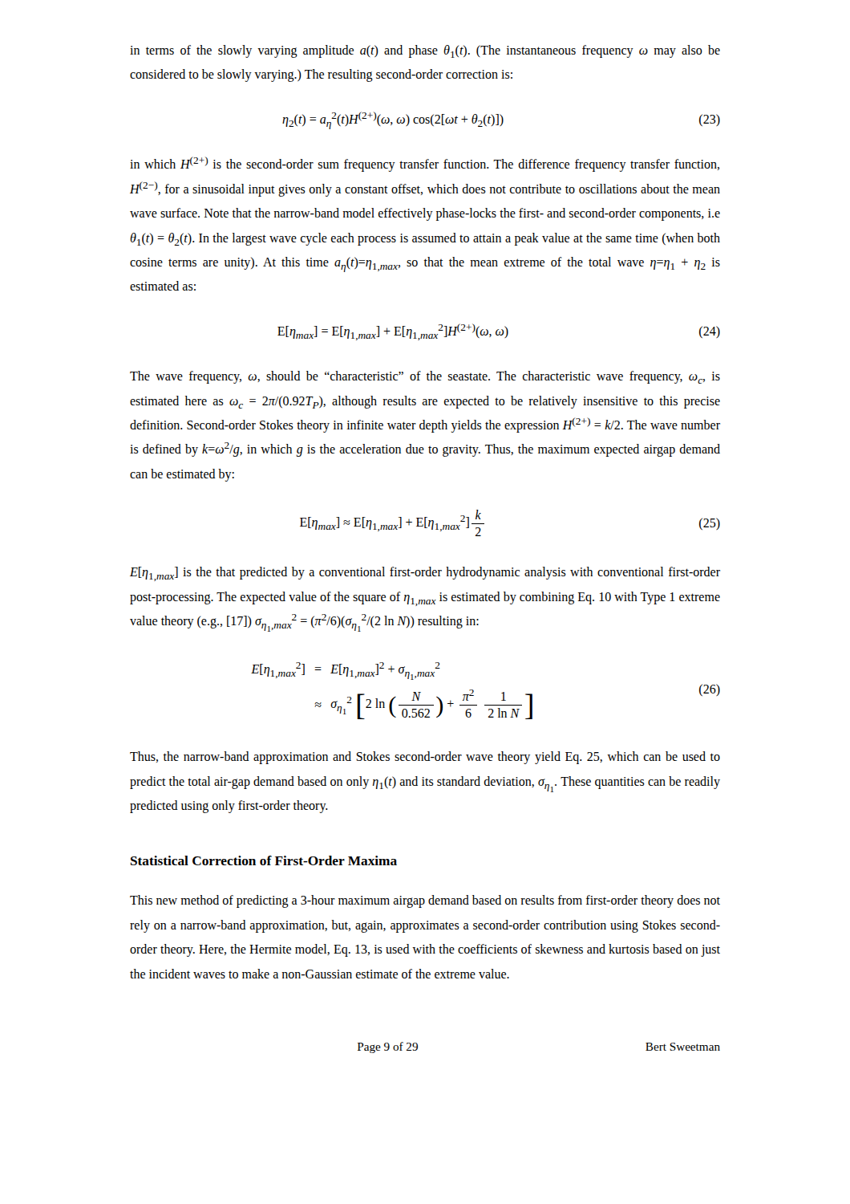in terms of the slowly varying amplitude a(t) and phase θ1(t). (The instantaneous frequency ω may also be considered to be slowly varying.) The resulting second-order correction is:
η2(t) = aη2(t)H(2+)(ω, ω) cos(2[ωt + θ2(t)])
(23)
in which H(2+) is the second-order sum frequency transfer function. The difference frequency transfer function, H(2−), for a sinusoidal input gives only a constant offset, which does not contribute to oscillations about the mean wave surface. Note that the narrow-band model effectively phase-locks the first- and second-order components, i.e θ1(t) = θ2(t). In the largest wave cycle each process is assumed to attain a peak value at the same time (when both cosine terms are unity). At this time aη(t)=η1,max, so that the mean extreme of the total wave η=η1 + η2 is estimated as:
E[ηmax] = E[η1,max] + E[η1,max2]H(2+)(ω, ω)
(24)
The wave frequency, ω, should be “characteristic” of the seastate. The characteristic wave frequency, ωc, is estimated here as ωc = 2π/(0.92TP), although results are expected to be relatively insensitive to this precise definition. Second-order Stokes theory in infinite water depth yields the expression H(2+) = k/2. The wave number is defined by k=ω2/g, in which g is the acceleration due to gravity. Thus, the maximum expected airgap demand can be estimated by:
E[ηmax] ≈ E[η1,max] + E[η1,max2]k 2
(25)
E[η1,max] is the that predicted by a conventional first-order hydrodynamic analysis with conventional first-order post-processing. The expected value of the square of η1,max is estimated by combining Eq. 10 with Type 1 extreme value theory (e.g., [17]) ση1,max2 = (π2/6)(ση12/(2 ln N)) resulting in:
| E [ η 1, max 2 ] | = | E [ η 1, max ] 2 + σ η 1 , max 2 |
| | ≈ | σ η 1 2 [ 2 ln ( N 0.562 ) + π 2 6 1 2 ln N ] |
(26)
Thus, the narrow-band approximation and Stokes second-order wave theory yield Eq. 25, which can be used to predict the total air-gap demand based on only η1(t) and its standard deviation, ση1. These quantities can be readily predicted using only first-order theory.
Statistical Correction of First-Order Maxima
This new method of predicting a 3-hour maximum airgap demand based on results from first-order theory does not rely on a narrow-band approximation, but, again, approximates a second-order contribution using Stokes second-order theory. Here, the Hermite model, Eq. 13, is used with the coefficients of skewness and kurtosis based on just the incident waves to make a non-Gaussian estimate of the extreme value.
Page 9 of 29 Bert Sweetman